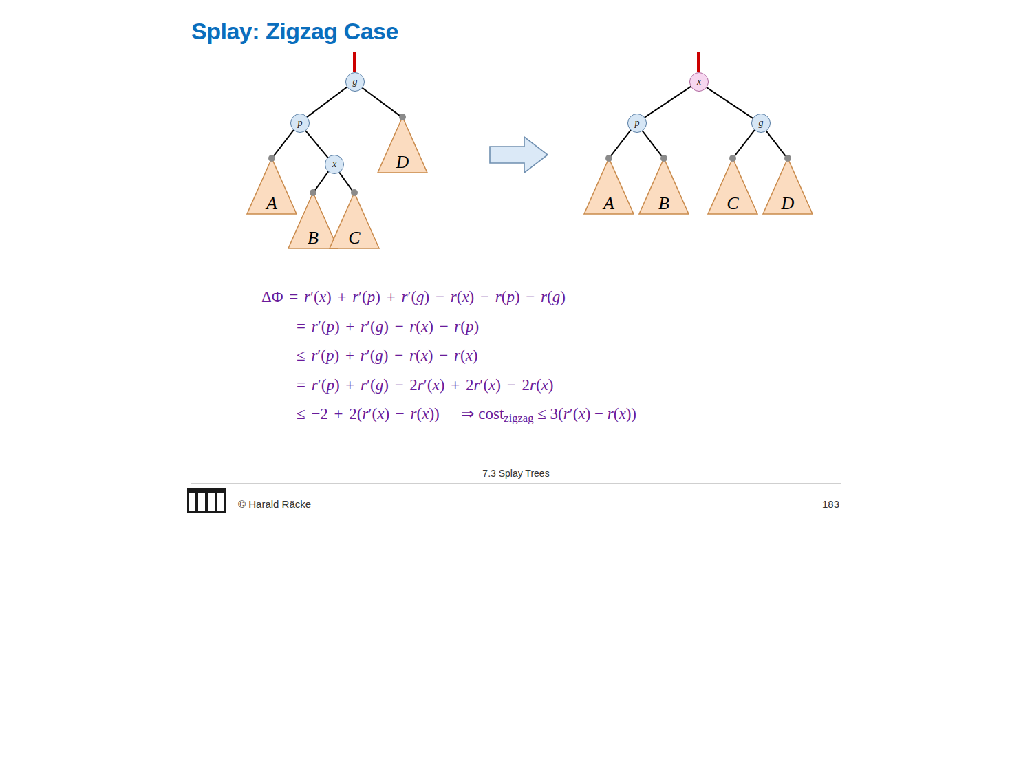Splay: Zigzag Case
g
p
x
A
B
C
D
x
p
g
A
B
C
D
ΔΦ = r′(x) + r′(p) + r′(g) − r(x) − r(p) − r(g)
= r′(p) + r′(g) − r(x) − r(p)
≤ r′(p) + r′(g) − r(x) − r(x)
= r′(p) + r′(g) − 2r′(x) + 2r′(x) − 2r(x)
≤ −2 + 2(r′(x) − r(x)) ⇒ costzigzag ≤ 3(r′(x) − r(x))
7.3 Splay Trees
© Harald Räcke
183